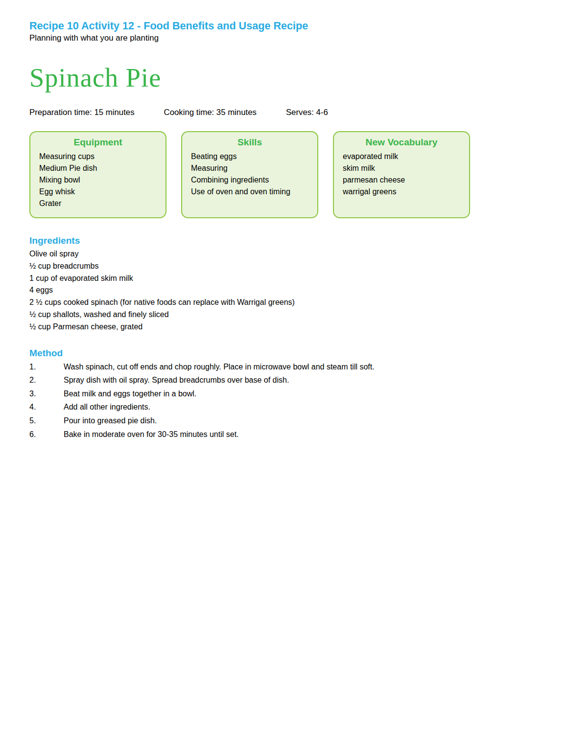Recipe 10 Activity 12 - Food Benefits and Usage Recipe
Planning with what you are planting
Spinach Pie
Preparation time: 15 minutes Cooking time: 35 minutes Serves: 4-6
Equipment
Measuring cups
Medium Pie dish
Mixing bowl
Egg whisk
Grater
Skills
Beating eggs
Measuring
Combining ingredients
Use of oven and oven timing
New Vocabulary
evaporated milk
skim milk
parmesan cheese
warrigal greens
Ingredients
Olive oil spray
½ cup breadcrumbs
1 cup of evaporated skim milk
4 eggs
2 ½ cups cooked spinach (for native foods can replace with Warrigal greens)
½ cup shallots, washed and finely sliced
½ cup Parmesan cheese, grated
Method
Wash spinach, cut off ends and chop roughly. Place in microwave bowl and steam till soft.
Spray dish with oil spray. Spread breadcrumbs over base of dish.
Beat milk and eggs together in a bowl.
Add all other ingredients.
Pour into greased pie dish.
Bake in moderate oven for 30-35 minutes until set.